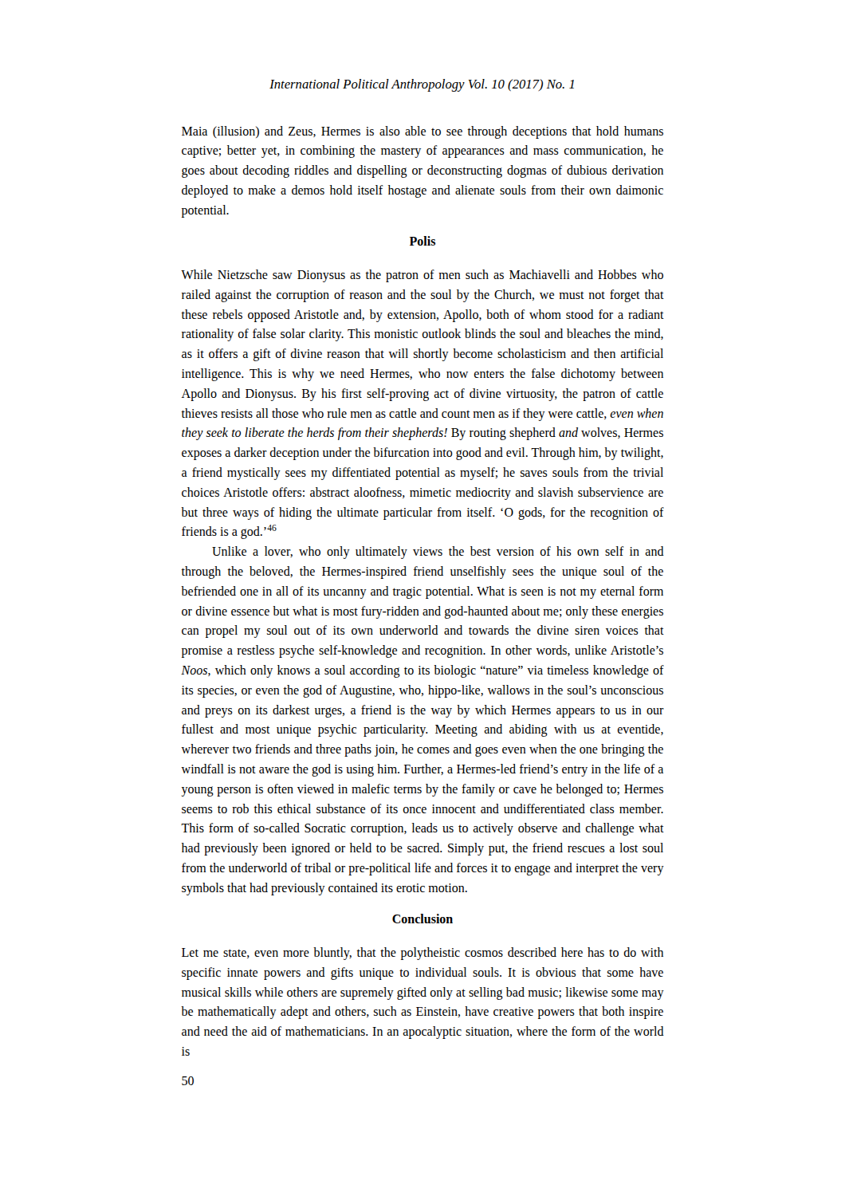International Political Anthropology Vol. 10 (2017) No. 1
Maia (illusion) and Zeus, Hermes is also able to see through deceptions that hold humans captive; better yet, in combining the mastery of appearances and mass communication, he goes about decoding riddles and dispelling or deconstructing dogmas of dubious derivation deployed to make a demos hold itself hostage and alienate souls from their own daimonic potential.
Polis
While Nietzsche saw Dionysus as the patron of men such as Machiavelli and Hobbes who railed against the corruption of reason and the soul by the Church, we must not forget that these rebels opposed Aristotle and, by extension, Apollo, both of whom stood for a radiant rationality of false solar clarity. This monistic outlook blinds the soul and bleaches the mind, as it offers a gift of divine reason that will shortly become scholasticism and then artificial intelligence. This is why we need Hermes, who now enters the false dichotomy between Apollo and Dionysus. By his first self-proving act of divine virtuosity, the patron of cattle thieves resists all those who rule men as cattle and count men as if they were cattle, even when they seek to liberate the herds from their shepherds! By routing shepherd and wolves, Hermes exposes a darker deception under the bifurcation into good and evil. Through him, by twilight, a friend mystically sees my diffentiated potential as myself; he saves souls from the trivial choices Aristotle offers: abstract aloofness, mimetic mediocrity and slavish subservience are but three ways of hiding the ultimate particular from itself. ‘O gods, for the recognition of friends is a god.’46
Unlike a lover, who only ultimately views the best version of his own self in and through the beloved, the Hermes-inspired friend unselfishly sees the unique soul of the befriended one in all of its uncanny and tragic potential. What is seen is not my eternal form or divine essence but what is most fury-ridden and god-haunted about me; only these energies can propel my soul out of its own underworld and towards the divine siren voices that promise a restless psyche self-knowledge and recognition. In other words, unlike Aristotle’s Noos, which only knows a soul according to its biologic “nature” via timeless knowledge of its species, or even the god of Augustine, who, hippo-like, wallows in the soul’s unconscious and preys on its darkest urges, a friend is the way by which Hermes appears to us in our fullest and most unique psychic particularity. Meeting and abiding with us at eventide, wherever two friends and three paths join, he comes and goes even when the one bringing the windfall is not aware the god is using him. Further, a Hermes-led friend’s entry in the life of a young person is often viewed in malefic terms by the family or cave he belonged to; Hermes seems to rob this ethical substance of its once innocent and undifferentiated class member. This form of so-called Socratic corruption, leads us to actively observe and challenge what had previously been ignored or held to be sacred. Simply put, the friend rescues a lost soul from the underworld of tribal or pre-political life and forces it to engage and interpret the very symbols that had previously contained its erotic motion.
Conclusion
Let me state, even more bluntly, that the polytheistic cosmos described here has to do with specific innate powers and gifts unique to individual souls. It is obvious that some have musical skills while others are supremely gifted only at selling bad music; likewise some may be mathematically adept and others, such as Einstein, have creative powers that both inspire and need the aid of mathematicians. In an apocalyptic situation, where the form of the world is
50